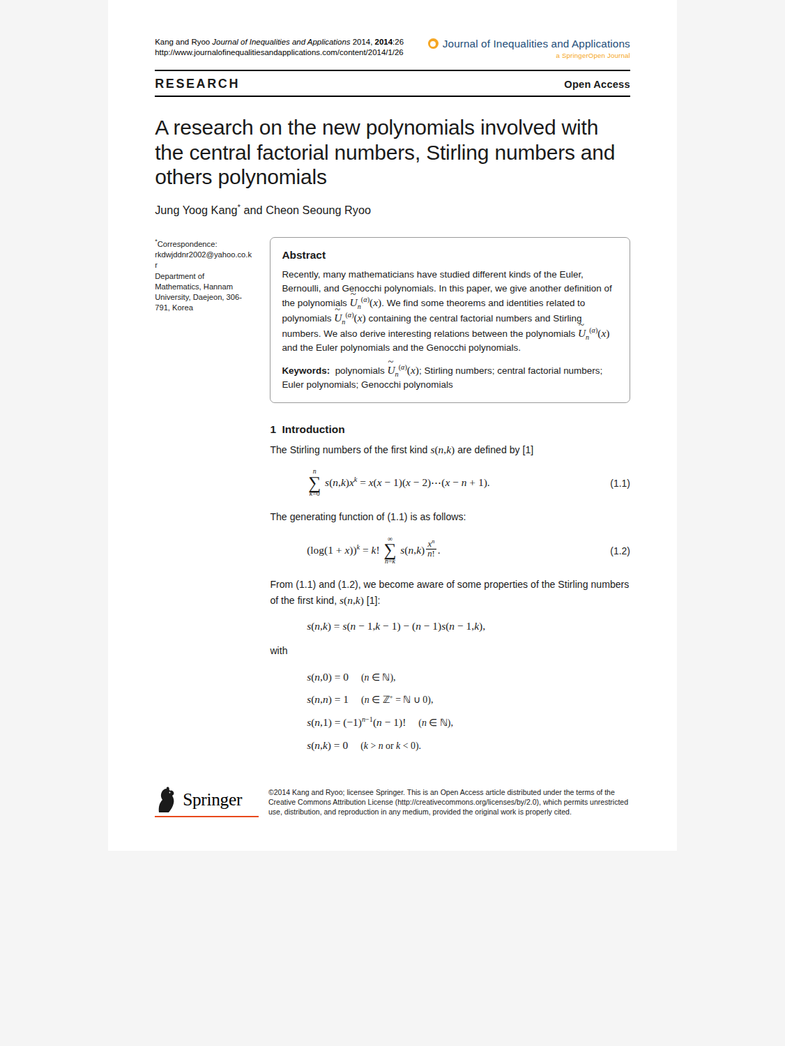Kang and Ryoo Journal of Inequalities and Applications 2014, 2014:26
http://www.journalofinequalitiesandapplications.com/content/2014/1/26
Journal of Inequalities and Applications
a SpringerOpen Journal
RESEARCH
Open Access
A research on the new polynomials involved with the central factorial numbers, Stirling numbers and others polynomials
Jung Yoog Kang* and Cheon Seoung Ryoo
*Correspondence:
rkdwjddnr2002@yahoo.co.kr
Department of Mathematics, Hannam University, Daejeon, 306-791, Korea
Abstract
Recently, many mathematicians have studied different kinds of the Euler, Bernoulli, and Genocchi polynomials. In this paper, we give another definition of the polynomials Un(α)(x). We find some theorems and identities related to polynomials Un(α)(x) containing the central factorial numbers and Stirling numbers. We also derive interesting relations between the polynomials Un(α)(x) and the Euler polynomials and the Genocchi polynomials.
Keywords: polynomials Un(α)(x); Stirling numbers; central factorial numbers; Euler polynomials; Genocchi polynomials
1 Introduction
The Stirling numbers of the first kind s(n,k) are defined by [1]
n∑k=0 s(n,k)xk = x(x − 1)(x − 2)⋯(x − n + 1).
(1.1)
The generating function of (1.1) is as follows:
(log(1 + x))k = k! ∞∑n=k s(n,k)xn n!.
(1.2)
From (1.1) and (1.2), we become aware of some properties of the Stirling numbers of the first kind, s(n,k) [1]:
s(n,k) = s(n − 1,k − 1) − (n − 1)s(n − 1,k),
with
s(n,0) = 0 (n ∈ ℕ),
s(n,n) = 1 (n ∈ ℤ+ = ℕ ∪ 0),
s(n,1) = (−1)n−1(n − 1)! (n ∈ ℕ),
s(n,k) = 0 (k > n or k < 0).
Springer
©2014 Kang and Ryoo; licensee Springer. This is an Open Access article distributed under the terms of the Creative Commons Attribution License (http://creativecommons.org/licenses/by/2.0), which permits unrestricted use, distribution, and reproduction in any medium, provided the original work is properly cited.